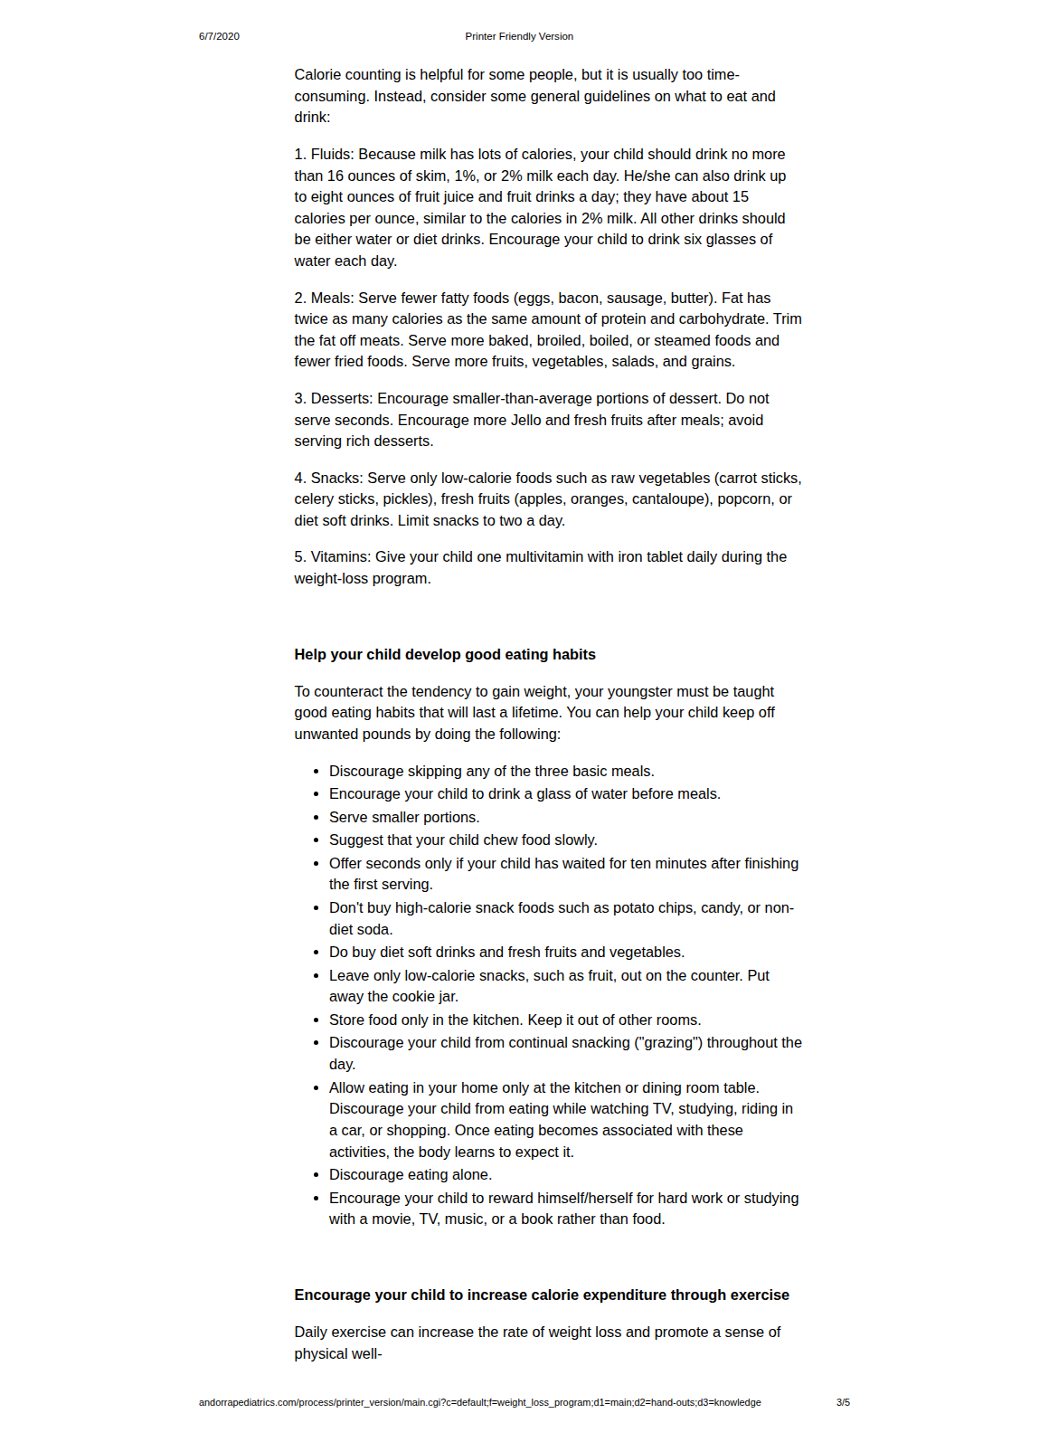6/7/2020
Printer Friendly Version
Calorie counting is helpful for some people, but it is usually too time-consuming. Instead, consider some general guidelines on what to eat and drink:
1. Fluids: Because milk has lots of calories, your child should drink no more than 16 ounces of skim, 1%, or 2% milk each day. He/she can also drink up to eight ounces of fruit juice and fruit drinks a day; they have about 15 calories per ounce, similar to the calories in 2% milk. All other drinks should be either water or diet drinks. Encourage your child to drink six glasses of water each day.
2. Meals: Serve fewer fatty foods (eggs, bacon, sausage, butter). Fat has twice as many calories as the same amount of protein and carbohydrate. Trim the fat off meats. Serve more baked, broiled, boiled, or steamed foods and fewer fried foods. Serve more fruits, vegetables, salads, and grains.
3. Desserts: Encourage smaller-than-average portions of dessert. Do not serve seconds. Encourage more Jello and fresh fruits after meals; avoid serving rich desserts.
4. Snacks: Serve only low-calorie foods such as raw vegetables (carrot sticks, celery sticks, pickles), fresh fruits (apples, oranges, cantaloupe), popcorn, or diet soft drinks. Limit snacks to two a day.
5. Vitamins: Give your child one multivitamin with iron tablet daily during the weight-loss program.
Help your child develop good eating habits
To counteract the tendency to gain weight, your youngster must be taught good eating habits that will last a lifetime. You can help your child keep off unwanted pounds by doing the following:
Discourage skipping any of the three basic meals.
Encourage your child to drink a glass of water before meals.
Serve smaller portions.
Suggest that your child chew food slowly.
Offer seconds only if your child has waited for ten minutes after finishing the first serving.
Don't buy high-calorie snack foods such as potato chips, candy, or non-diet soda.
Do buy diet soft drinks and fresh fruits and vegetables.
Leave only low-calorie snacks, such as fruit, out on the counter. Put away the cookie jar.
Store food only in the kitchen. Keep it out of other rooms.
Discourage your child from continual snacking ("grazing") throughout the day.
Allow eating in your home only at the kitchen or dining room table. Discourage your child from eating while watching TV, studying, riding in a car, or shopping. Once eating becomes associated with these activities, the body learns to expect it.
Discourage eating alone.
Encourage your child to reward himself/herself for hard work or studying with a movie, TV, music, or a book rather than food.
Encourage your child to increase calorie expenditure through exercise
Daily exercise can increase the rate of weight loss and promote a sense of physical well-
andorrapediatrics.com/process/printer_version/main.cgi?c=default;f=weight_loss_program;d1=main;d2=hand-outs;d3=knowledge
3/5